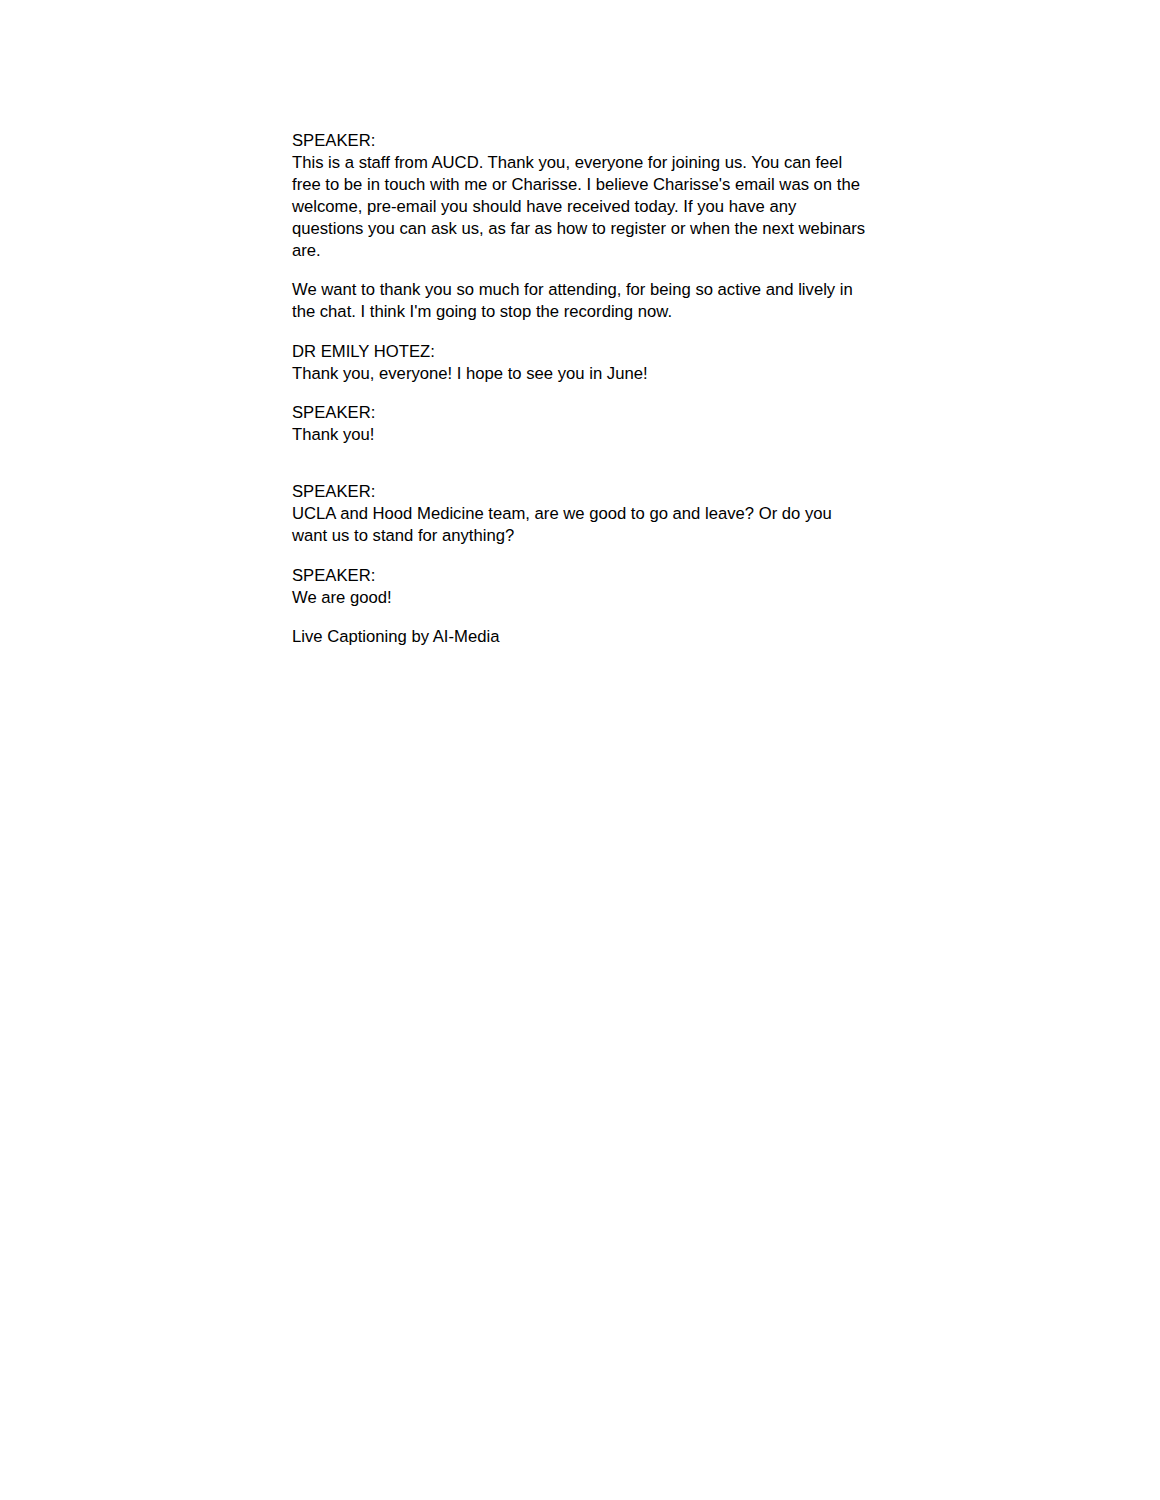SPEAKER: This is a staff from AUCD. Thank you, everyone for joining us. You can feel free to be in touch with me or Charisse. I believe Charisse's email was on the welcome, pre-email you should have received today. If you have any questions you can ask us, as far as how to register or when the next webinars are.
We want to thank you so much for attending, for being so active and lively in the chat. I think I'm going to stop the recording now.
DR EMILY HOTEZ: Thank you, everyone! I hope to see you in June!
SPEAKER: Thank you!
SPEAKER: UCLA and Hood Medicine team, are we good to go and leave? Or do you want us to stand for anything?
SPEAKER: We are good!
Live Captioning by AI-Media